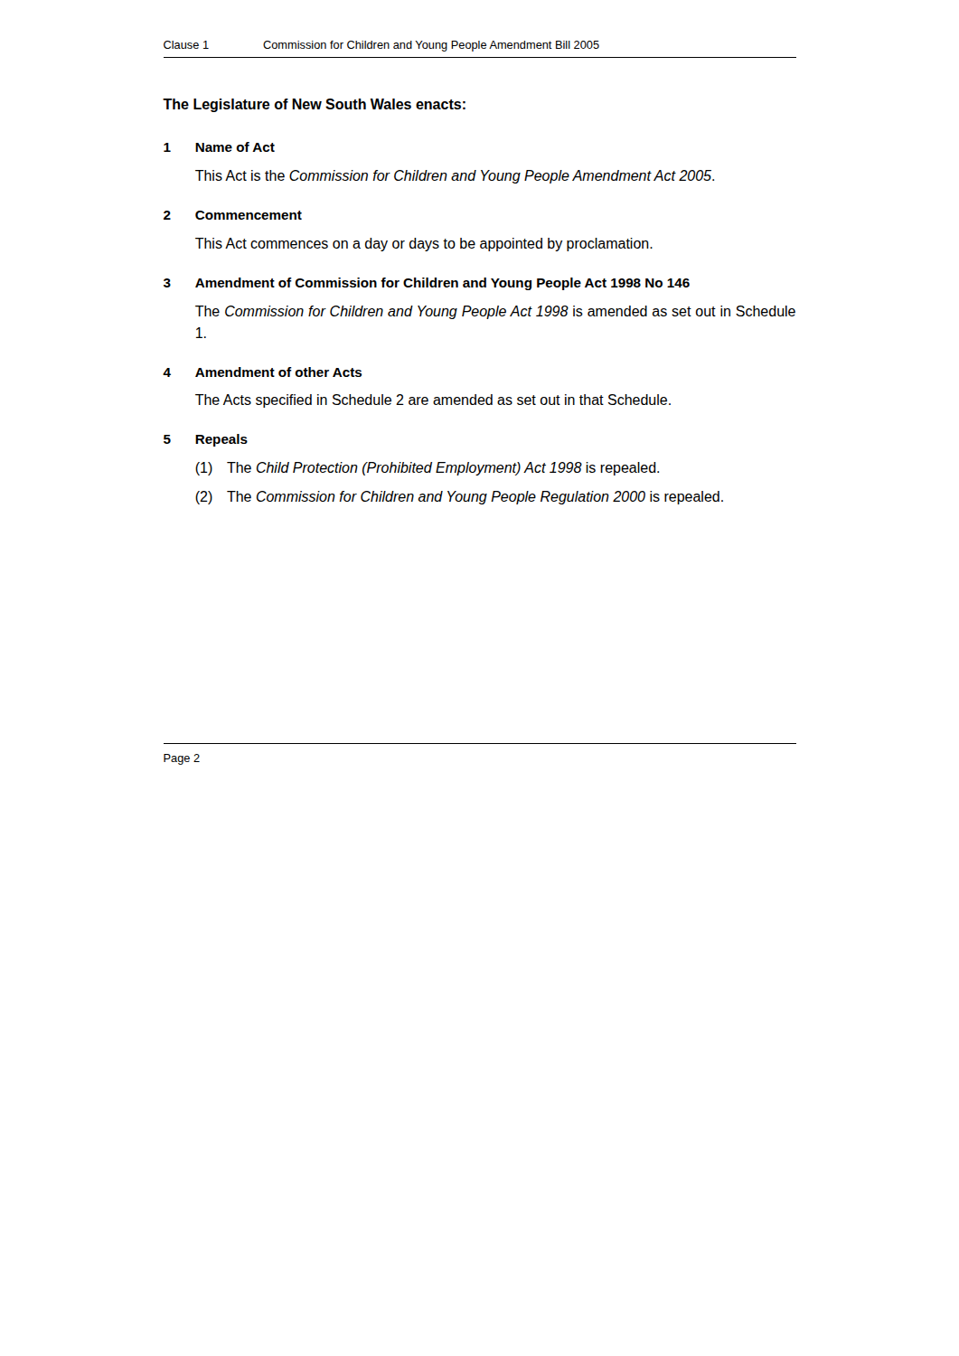Clause 1 Commission for Children and Young People Amendment Bill 2005
The Legislature of New South Wales enacts:
1
Name of Act
This Act is the Commission for Children and Young People Amendment Act 2005.
2
Commencement
This Act commences on a day or days to be appointed by proclamation.
3
Amendment of Commission for Children and Young People Act 1998 No 146
The Commission for Children and Young People Act 1998 is amended as set out in Schedule 1.
4
Amendment of other Acts
The Acts specified in Schedule 2 are amended as set out in that Schedule.
5
Repeals
(1)
The Child Protection (Prohibited Employment) Act 1998 is repealed.
(2)
The Commission for Children and Young People Regulation 2000 is repealed.
Page 2